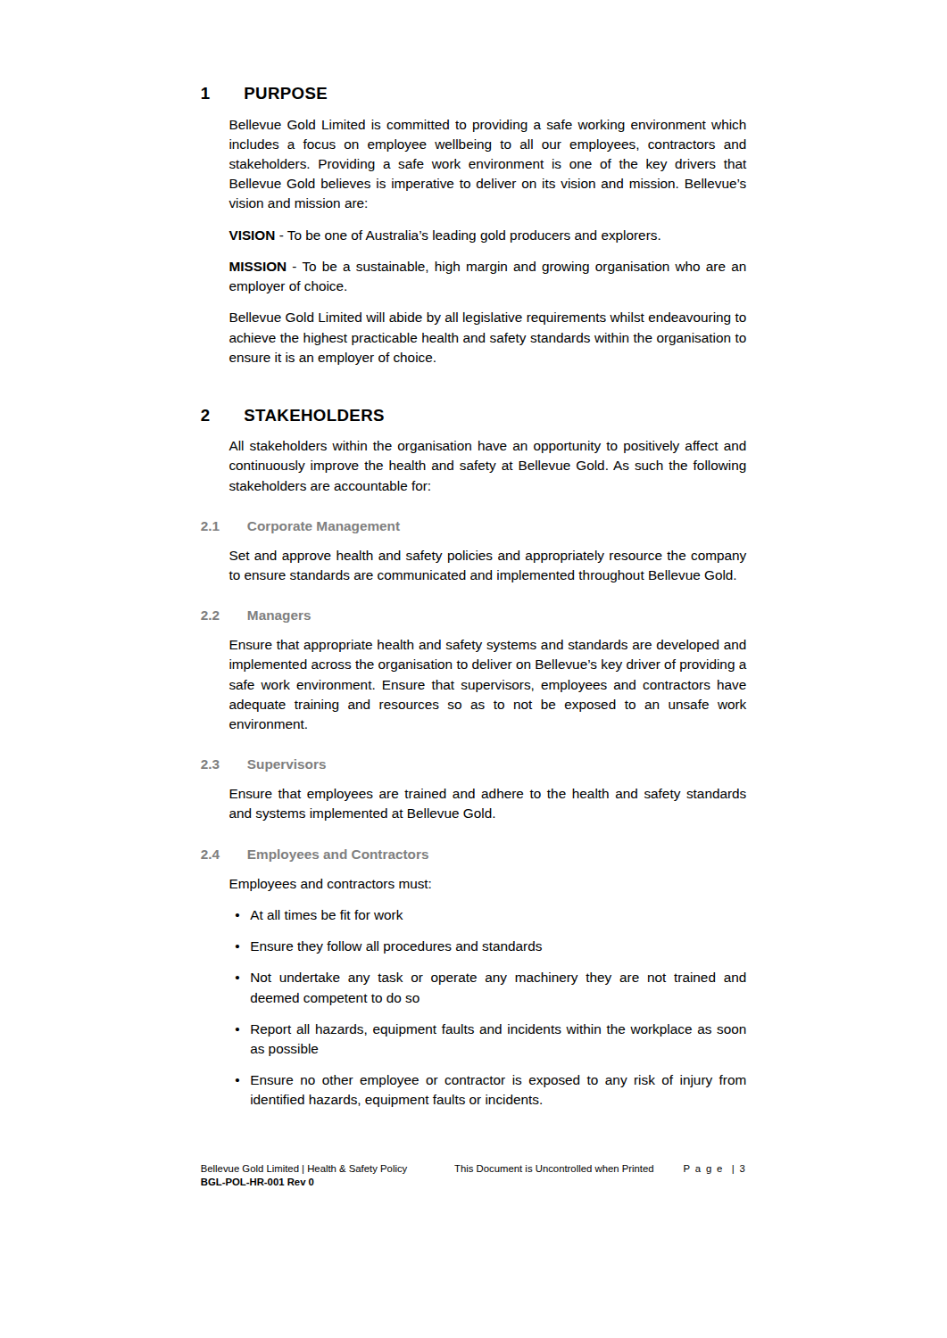1 PURPOSE
Bellevue Gold Limited is committed to providing a safe working environment which includes a focus on employee wellbeing to all our employees, contractors and stakeholders. Providing a safe work environment is one of the key drivers that Bellevue Gold believes is imperative to deliver on its vision and mission. Bellevue’s vision and mission are:
VISION - To be one of Australia’s leading gold producers and explorers.
MISSION - To be a sustainable, high margin and growing organisation who are an employer of choice.
Bellevue Gold Limited will abide by all legislative requirements whilst endeavouring to achieve the highest practicable health and safety standards within the organisation to ensure it is an employer of choice.
2 STAKEHOLDERS
All stakeholders within the organisation have an opportunity to positively affect and continuously improve the health and safety at Bellevue Gold. As such the following stakeholders are accountable for:
2.1 Corporate Management
Set and approve health and safety policies and appropriately resource the company to ensure standards are communicated and implemented throughout Bellevue Gold.
2.2 Managers
Ensure that appropriate health and safety systems and standards are developed and implemented across the organisation to deliver on Bellevue’s key driver of providing a safe work environment. Ensure that supervisors, employees and contractors have adequate training and resources so as to not be exposed to an unsafe work environment.
2.3 Supervisors
Ensure that employees are trained and adhere to the health and safety standards and systems implemented at Bellevue Gold.
2.4 Employees and Contractors
Employees and contractors must:
At all times be fit for work
Ensure they follow all procedures and standards
Not undertake any task or operate any machinery they are not trained and deemed competent to do so
Report all hazards, equipment faults and incidents within the workplace as soon as possible
Ensure no other employee or contractor is exposed to any risk of injury from identified hazards, equipment faults or incidents.
Bellevue Gold Limited | Health & Safety Policy BGL-POL-HR-001 Rev 0
This Document is Uncontrolled when Printed
P a g e | 3